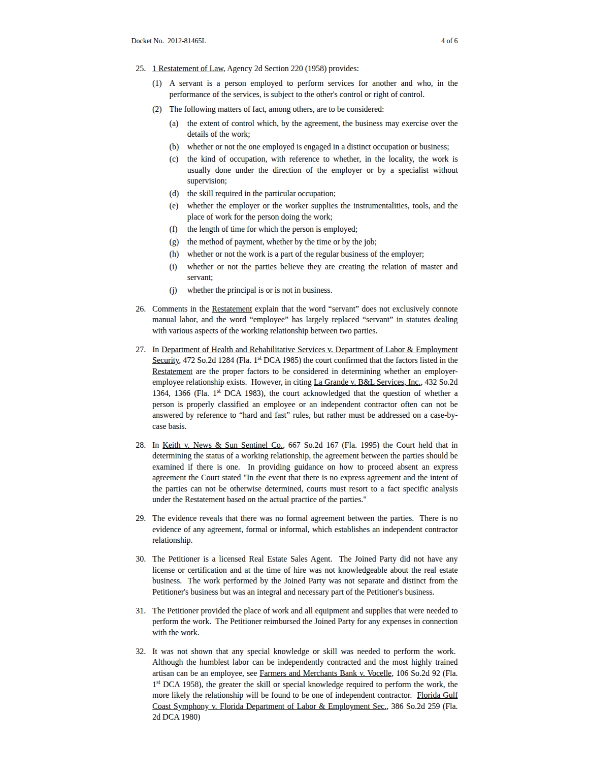Docket No. 2012-81465L 4 of 6
1 Restatement of Law, Agency 2d Section 220 (1958) provides:
(1) A servant is a person employed to perform services for another and who, in the performance of the services, is subject to the other's control or right of control.
(2) The following matters of fact, among others, are to be considered:
(a) the extent of control which, by the agreement, the business may exercise over the details of the work;
(b) whether or not the one employed is engaged in a distinct occupation or business;
(c) the kind of occupation, with reference to whether, in the locality, the work is usually done under the direction of the employer or by a specialist without supervision;
(d) the skill required in the particular occupation;
(e) whether the employer or the worker supplies the instrumentalities, tools, and the place of work for the person doing the work;
(f) the length of time for which the person is employed;
(g) the method of payment, whether by the time or by the job;
(h) whether or not the work is a part of the regular business of the employer;
(i) whether or not the parties believe they are creating the relation of master and servant;
(j) whether the principal is or is not in business.
Comments in the Restatement explain that the word “servant” does not exclusively connote manual labor, and the word “employee” has largely replaced “servant” in statutes dealing with various aspects of the working relationship between two parties.
In Department of Health and Rehabilitative Services v. Department of Labor & Employment Security, 472 So.2d 1284 (Fla. 1st DCA 1985) the court confirmed that the factors listed in the Restatement are the proper factors to be considered in determining whether an employer-employee relationship exists. However, in citing La Grande v. B&L Services, Inc., 432 So.2d 1364, 1366 (Fla. 1st DCA 1983), the court acknowledged that the question of whether a person is properly classified an employee or an independent contractor often can not be answered by reference to “hard and fast” rules, but rather must be addressed on a case-by-case basis.
In Keith v. News & Sun Sentinel Co., 667 So.2d 167 (Fla. 1995) the Court held that in determining the status of a working relationship, the agreement between the parties should be examined if there is one. In providing guidance on how to proceed absent an express agreement the Court stated "In the event that there is no express agreement and the intent of the parties can not be otherwise determined, courts must resort to a fact specific analysis under the Restatement based on the actual practice of the parties."
The evidence reveals that there was no formal agreement between the parties. There is no evidence of any agreement, formal or informal, which establishes an independent contractor relationship.
The Petitioner is a licensed Real Estate Sales Agent. The Joined Party did not have any license or certification and at the time of hire was not knowledgeable about the real estate business. The work performed by the Joined Party was not separate and distinct from the Petitioner's business but was an integral and necessary part of the Petitioner's business.
The Petitioner provided the place of work and all equipment and supplies that were needed to perform the work. The Petitioner reimbursed the Joined Party for any expenses in connection with the work.
It was not shown that any special knowledge or skill was needed to perform the work. Although the humblest labor can be independently contracted and the most highly trained artisan can be an employee, see Farmers and Merchants Bank v. Vocelle, 106 So.2d 92 (Fla. 1st DCA 1958), the greater the skill or special knowledge required to perform the work, the more likely the relationship will be found to be one of independent contractor. Florida Gulf Coast Symphony v. Florida Department of Labor & Employment Sec., 386 So.2d 259 (Fla. 2d DCA 1980)